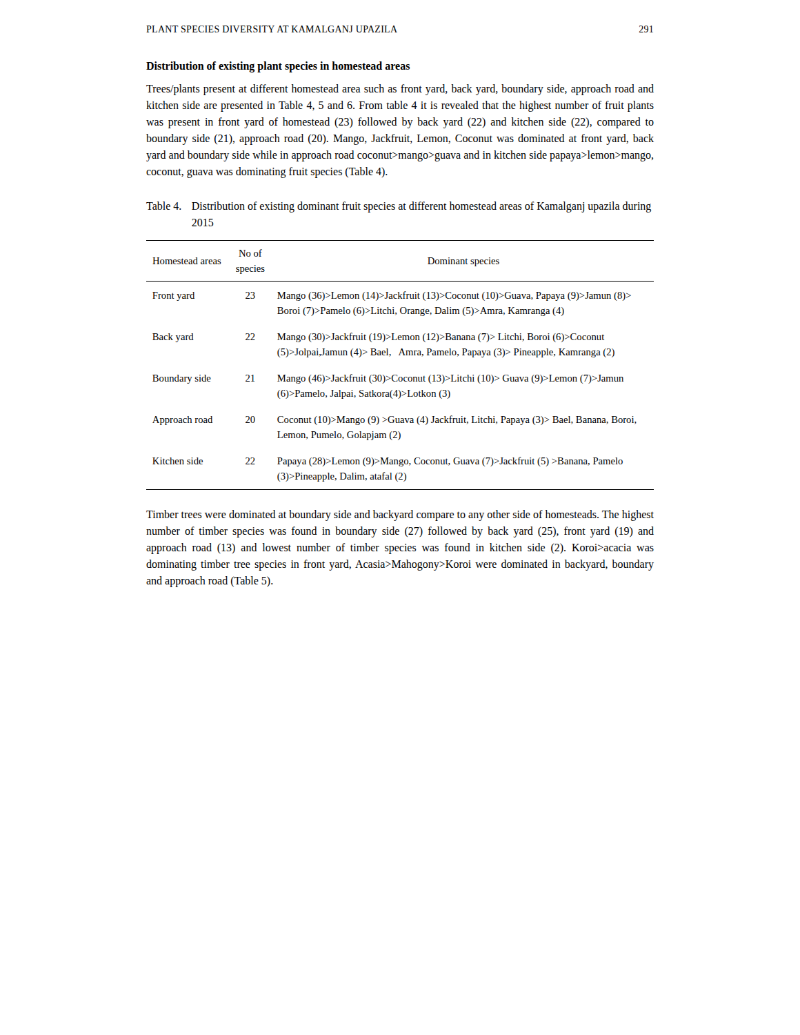Plant species diversity at Kamalganj upazila 291
Distribution of existing plant species in homestead areas
Trees/plants present at different homestead area such as front yard, back yard, boundary side, approach road and kitchen side are presented in Table 4, 5 and 6. From table 4 it is revealed that the highest number of fruit plants was present in front yard of homestead (23) followed by back yard (22) and kitchen side (22), compared to boundary side (21), approach road (20). Mango, Jackfruit, Lemon, Coconut was dominated at front yard, back yard and boundary side while in approach road coconut>mango>guava and in kitchen side papaya>lemon>mango, coconut, guava was dominating fruit species (Table 4).
Table 4. Distribution of existing dominant fruit species at different homestead areas of Kamalganj upazila during 2015
| Homestead areas | No of species | Dominant species |
| --- | --- | --- |
| Front yard | 23 | Mango (36)>Lemon (14)>Jackfruit (13)>Coconut (10)>Guava, Papaya (9)>Jamun (8)> Boroi (7)>Pamelo (6)>Litchi, Orange, Dalim (5)>Amra, Kamranga (4) |
| Back yard | 22 | Mango (30)>Jackfruit (19)>Lemon (12)>Banana (7)> Litchi, Boroi (6)>Coconut (5)>Jolpai,Jamun (4)> Bael, Amra, Pamelo, Papaya (3)> Pineapple, Kamranga (2) |
| Boundary side | 21 | Mango (46)>Jackfruit (30)>Coconut (13)>Litchi (10)> Guava (9)>Lemon (7)>Jamun (6)>Pamelo, Jalpai, Satkora(4)>Lotkon (3) |
| Approach road | 20 | Coconut (10)>Mango (9) >Guava (4) Jackfruit, Litchi, Papaya (3)> Bael, Banana, Boroi, Lemon, Pumelo, Golapjam (2) |
| Kitchen side | 22 | Papaya (28)>Lemon (9)>Mango, Coconut, Guava (7)>Jackfruit (5) >Banana, Pamelo (3)>Pineapple, Dalim, atafal (2) |
Timber trees were dominated at boundary side and backyard compare to any other side of homesteads. The highest number of timber species was found in boundary side (27) followed by back yard (25), front yard (19) and approach road (13) and lowest number of timber species was found in kitchen side (2). Koroi>acacia was dominating timber tree species in front yard, Acasia>Mahogony>Koroi were dominated in backyard, boundary and approach road (Table 5).